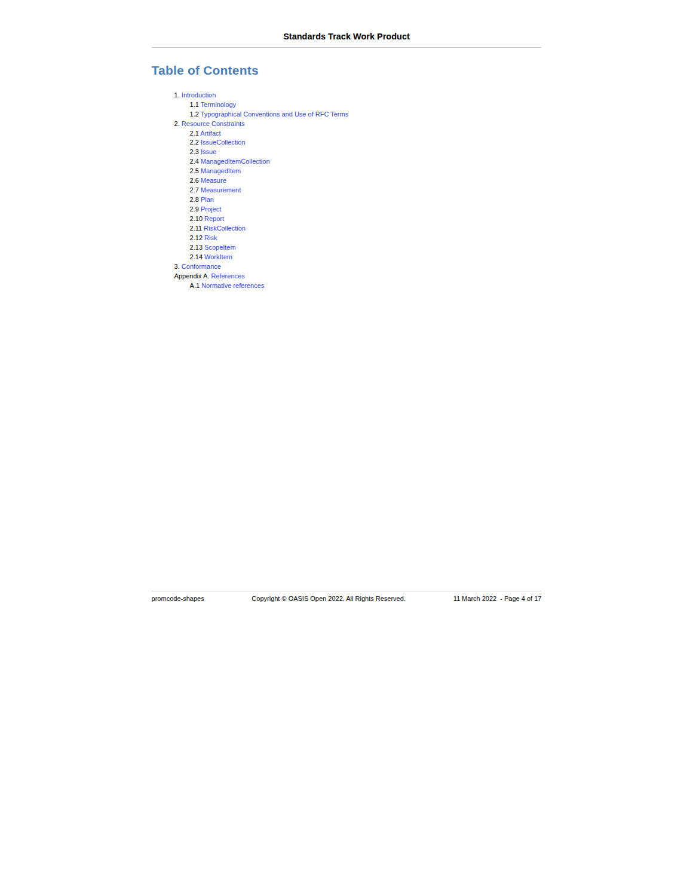Standards Track Work Product
Table of Contents
1. Introduction
1.1 Terminology
1.2 Typographical Conventions and Use of RFC Terms
2. Resource Constraints
2.1 Artifact
2.2 IssueCollection
2.3 Issue
2.4 ManagedItemCollection
2.5 ManagedItem
2.6 Measure
2.7 Measurement
2.8 Plan
2.9 Project
2.10 Report
2.11 RiskCollection
2.12 Risk
2.13 ScopeItem
2.14 WorkItem
3. Conformance
Appendix A. References
A.1 Normative references
promcode-shapes
Copyright © OASIS Open 2022. All Rights Reserved.
11 March 2022 - Page 4 of 17